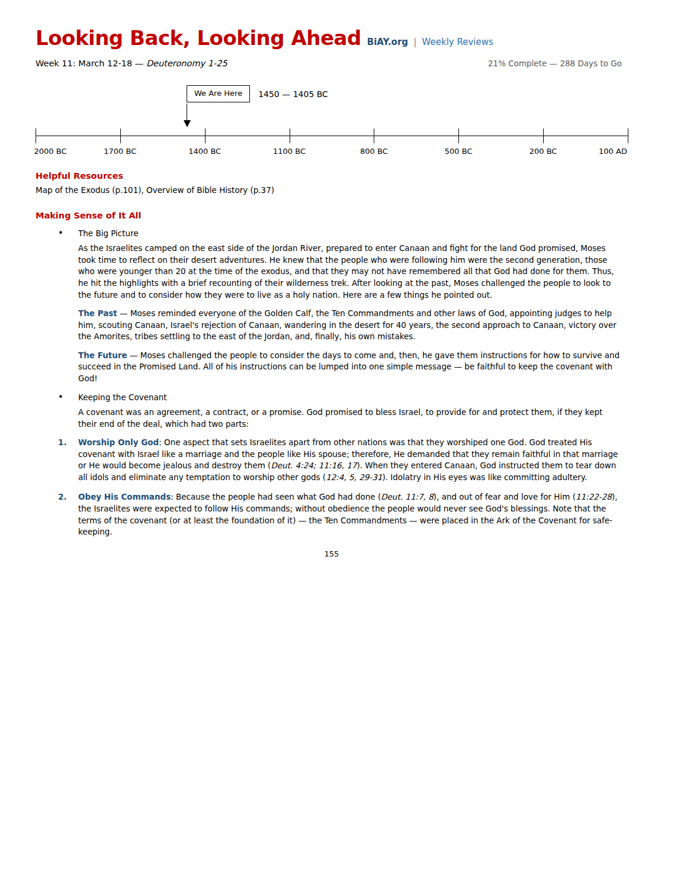Looking Back, Looking Ahead
BiAY.org | Weekly Reviews
Week 11: March 12-18 — Deuteronomy 1-25
21% Complete — 288 Days to Go
We Are Here
1450 — 1405 BC
2000 BC 1700 BC 1400 BC 1100 BC 800 BC 500 BC 200 BC 100 AD
Helpful Resources
Map of the Exodus (p.101), Overview of Bible History (p.37)
Making Sense of It All
The Big Picture
As the Israelites camped on the east side of the Jordan River, prepared to enter Canaan and fight for the land God promised, Moses took time to reflect on their desert adventures. He knew that the people who were following him were the second generation, those who were younger than 20 at the time of the exodus, and that they may not have remembered all that God had done for them. Thus, he hit the highlights with a brief recounting of their wilderness trek. After looking at the past, Moses challenged the people to look to the future and to consider how they were to live as a holy nation. Here are a few things he pointed out.
The Past — Moses reminded everyone of the Golden Calf, the Ten Commandments and other laws of God, appointing judges to help him, scouting Canaan, Israel's rejection of Canaan, wandering in the desert for 40 years, the second approach to Canaan, victory over the Amorites, tribes settling to the east of the Jordan, and, finally, his own mistakes.
The Future — Moses challenged the people to consider the days to come and, then, he gave them instructions for how to survive and succeed in the Promised Land. All of his instructions can be lumped into one simple message — be faithful to keep the covenant with God!
Keeping the Covenant
A covenant was an agreement, a contract, or a promise. God promised to bless Israel, to provide for and protect them, if they kept their end of the deal, which had two parts:
Worship Only God: One aspect that sets Israelites apart from other nations was that they worshiped one God. God treated His covenant with Israel like a marriage and the people like His spouse; therefore, He demanded that they remain faithful in that marriage or He would become jealous and destroy them (Deut. 4:24; 11:16, 17). When they entered Canaan, God instructed them to tear down all idols and eliminate any temptation to worship other gods (12:4, 5, 29-31). Idolatry in His eyes was like committing adultery.
Obey His Commands: Because the people had seen what God had done (Deut. 11:7, 8), and out of fear and love for Him (11:22-28), the Israelites were expected to follow His commands; without obedience the people would never see God's blessings. Note that the terms of the covenant (or at least the foundation of it) — the Ten Commandments — were placed in the Ark of the Covenant for safe-keeping.
155